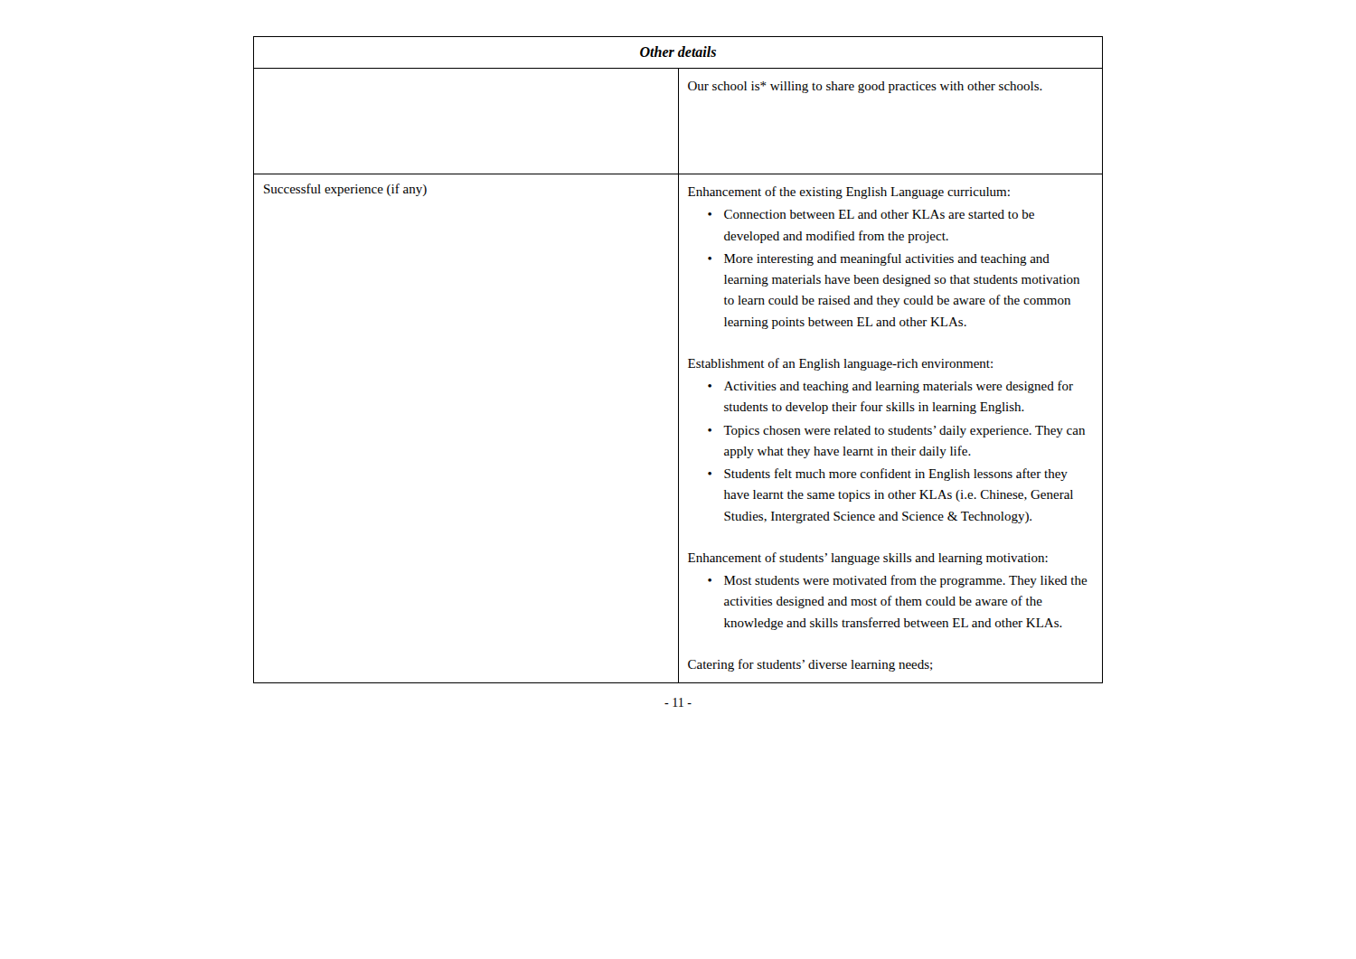| Other details |
| --- |
| | Our school is* willing to share good practices with other schools. |
| Successful experience (if any) | Enhancement of the existing English Language curriculum: Connection between EL and other KLAs are started to be developed and modified from the project. More interesting and meaningful activities and teaching and learning materials have been designed so that students motivation to learn could be raised and they could be aware of the common learning points between EL and other KLAs. Establishment of an English language-rich environment: Activities and teaching and learning materials were designed for students to develop their four skills in learning English. Topics chosen were related to students’ daily experience. They can apply what they have learnt in their daily life. Students felt much more confident in English lessons after they have learnt the same topics in other KLAs (i.e. Chinese, General Studies, Intergrated Science and Science & Technology). Enhancement of students’ language skills and learning motivation: Most students were motivated from the programme. They liked the activities designed and most of them could be aware of the knowledge and skills transferred between EL and other KLAs. Catering for students’ diverse learning needs; |
- 11 -